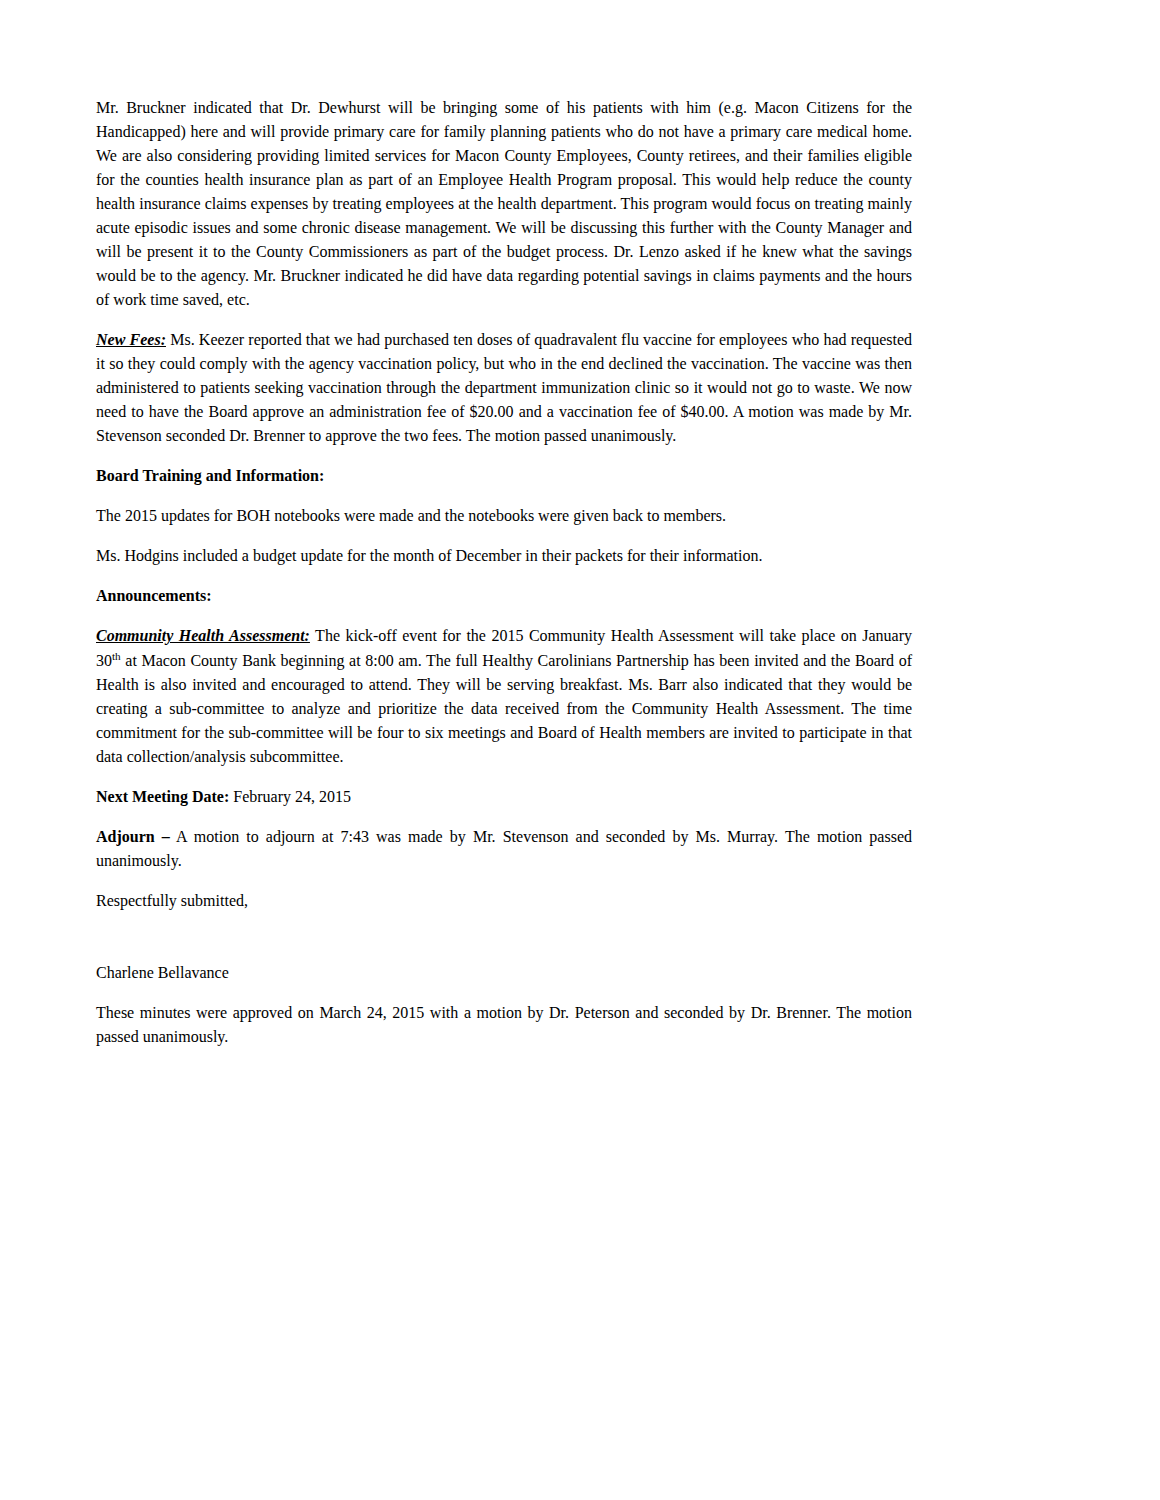Mr. Bruckner indicated that Dr. Dewhurst will be bringing some of his patients with him (e.g. Macon Citizens for the Handicapped) here and will provide primary care for family planning patients who do not have a primary care medical home. We are also considering providing limited services for Macon County Employees, County retirees, and their families eligible for the counties health insurance plan as part of an Employee Health Program proposal. This would help reduce the county health insurance claims expenses by treating employees at the health department. This program would focus on treating mainly acute episodic issues and some chronic disease management. We will be discussing this further with the County Manager and will be present it to the County Commissioners as part of the budget process. Dr. Lenzo asked if he knew what the savings would be to the agency. Mr. Bruckner indicated he did have data regarding potential savings in claims payments and the hours of work time saved, etc.
New Fees: Ms. Keezer reported that we had purchased ten doses of quadravalent flu vaccine for employees who had requested it so they could comply with the agency vaccination policy, but who in the end declined the vaccination. The vaccine was then administered to patients seeking vaccination through the department immunization clinic so it would not go to waste. We now need to have the Board approve an administration fee of $20.00 and a vaccination fee of $40.00. A motion was made by Mr. Stevenson seconded Dr. Brenner to approve the two fees. The motion passed unanimously.
Board Training and Information:
The 2015 updates for BOH notebooks were made and the notebooks were given back to members.
Ms. Hodgins included a budget update for the month of December in their packets for their information.
Announcements:
Community Health Assessment: The kick-off event for the 2015 Community Health Assessment will take place on January 30th at Macon County Bank beginning at 8:00 am. The full Healthy Carolinians Partnership has been invited and the Board of Health is also invited and encouraged to attend. They will be serving breakfast. Ms. Barr also indicated that they would be creating a sub-committee to analyze and prioritize the data received from the Community Health Assessment. The time commitment for the sub-committee will be four to six meetings and Board of Health members are invited to participate in that data collection/analysis subcommittee.
Next Meeting Date: February 24, 2015
Adjourn – A motion to adjourn at 7:43 was made by Mr. Stevenson and seconded by Ms. Murray. The motion passed unanimously.
Respectfully submitted,
Charlene Bellavance
These minutes were approved on March 24, 2015 with a motion by Dr. Peterson and seconded by Dr. Brenner. The motion passed unanimously.